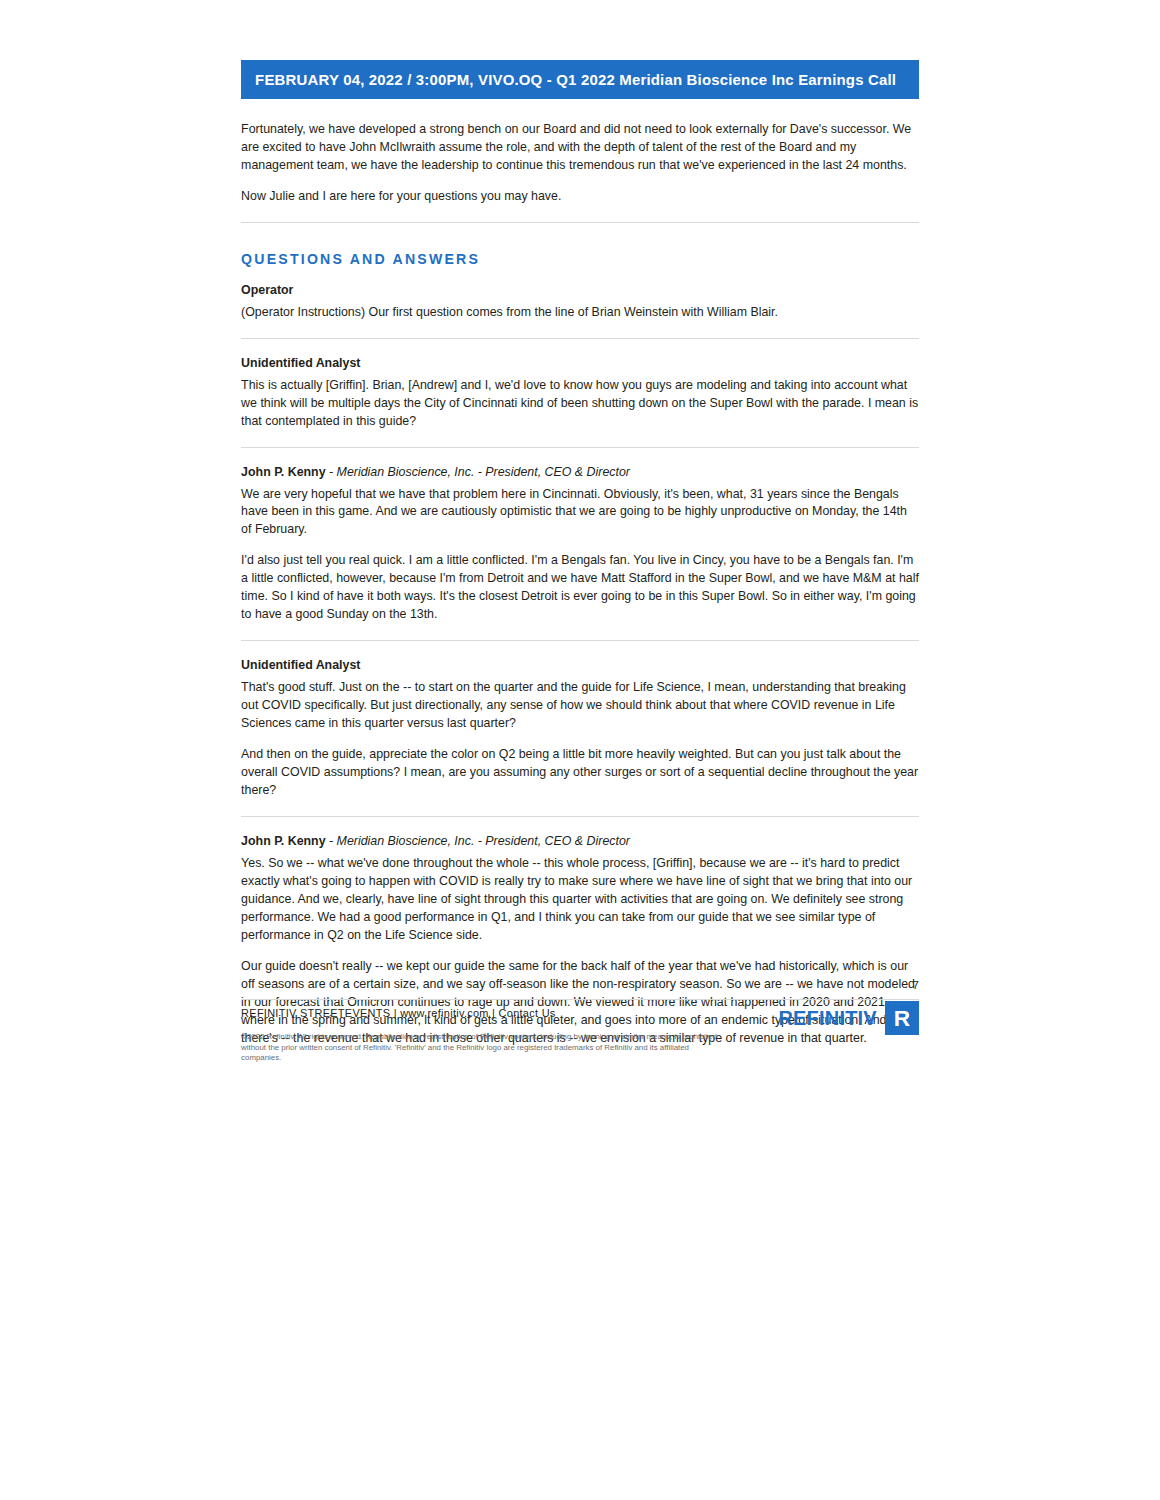FEBRUARY 04, 2022 / 3:00PM, VIVO.OQ - Q1 2022 Meridian Bioscience Inc Earnings Call
Fortunately, we have developed a strong bench on our Board and did not need to look externally for Dave's successor. We are excited to have John McIlwraith assume the role, and with the depth of talent of the rest of the Board and my management team, we have the leadership to continue this tremendous run that we've experienced in the last 24 months.
Now Julie and I are here for your questions you may have.
QUESTIONS AND ANSWERS
Operator
(Operator Instructions) Our first question comes from the line of Brian Weinstein with William Blair.
Unidentified Analyst
This is actually [Griffin]. Brian, [Andrew] and I, we'd love to know how you guys are modeling and taking into account what we think will be multiple days the City of Cincinnati kind of been shutting down on the Super Bowl with the parade. I mean is that contemplated in this guide?
John P. Kenny - Meridian Bioscience, Inc. - President, CEO & Director
We are very hopeful that we have that problem here in Cincinnati. Obviously, it's been, what, 31 years since the Bengals have been in this game. And we are cautiously optimistic that we are going to be highly unproductive on Monday, the 14th of February.
I'd also just tell you real quick. I am a little conflicted. I'm a Bengals fan. You live in Cincy, you have to be a Bengals fan. I'm a little conflicted, however, because I'm from Detroit and we have Matt Stafford in the Super Bowl, and we have M&M at half time. So I kind of have it both ways. It's the closest Detroit is ever going to be in this Super Bowl. So in either way, I'm going to have a good Sunday on the 13th.
Unidentified Analyst
That's good stuff. Just on the -- to start on the quarter and the guide for Life Science, I mean, understanding that breaking out COVID specifically. But just directionally, any sense of how we should think about that where COVID revenue in Life Sciences came in this quarter versus last quarter?
And then on the guide, appreciate the color on Q2 being a little bit more heavily weighted. But can you just talk about the overall COVID assumptions? I mean, are you assuming any other surges or sort of a sequential decline throughout the year there?
John P. Kenny - Meridian Bioscience, Inc. - President, CEO & Director
Yes. So we -- what we've done throughout the whole -- this whole process, [Griffin], because we are -- it's hard to predict exactly what's going to happen with COVID is really try to make sure where we have line of sight that we bring that into our guidance. And we, clearly, have line of sight through this quarter with activities that are going on. We definitely see strong performance. We had a good performance in Q1, and I think you can take from our guide that we see similar type of performance in Q2 on the Life Science side.
Our guide doesn't really -- we kept our guide the same for the back half of the year that we've had historically, which is our off seasons are of a certain size, and we say off-season like the non-respiratory season. So we are -- we have not modeled in our forecast that Omicron continues to rage up and down. We viewed it more like what happened in 2020 and 2021 where in the spring and summer, it kind of gets a little quieter, and goes into more of an endemic type of situation. And there's -- the revenue that we had in those other quarters is -- we envision a similar type of revenue in that quarter.
7
REFINITIV STREETEVENTS | www.refinitiv.com | Contact Us
©2022 Refinitiv. All rights reserved. Republication or redistribution of Refinitiv content, including by framing or similar means, is prohibited without the prior written consent of Refinitiv. 'Refinitiv' and the Refinitiv logo are registered trademarks of Refinitiv and its affiliated companies.
REFINITIV
R